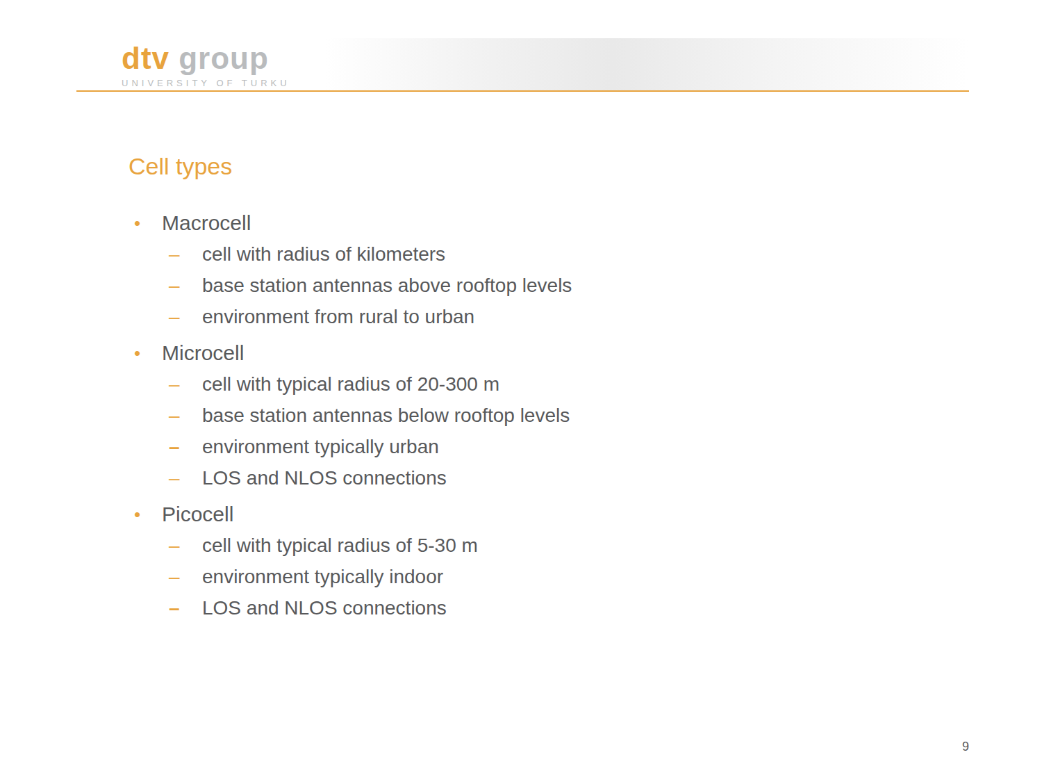dtv group
UNIVERSITY OF TURKU
Cell types
•Macrocell
–cell with radius of kilometers
–base station antennas above rooftop levels
–environment from rural to urban
•Microcell
–cell with typical radius of 20-300 m
–base station antennas below rooftop levels
–environment typically urban
–LOS and NLOS connections
•Picocell
–cell with typical radius of 5-30 m
–environment typically indoor
–LOS and NLOS connections
9